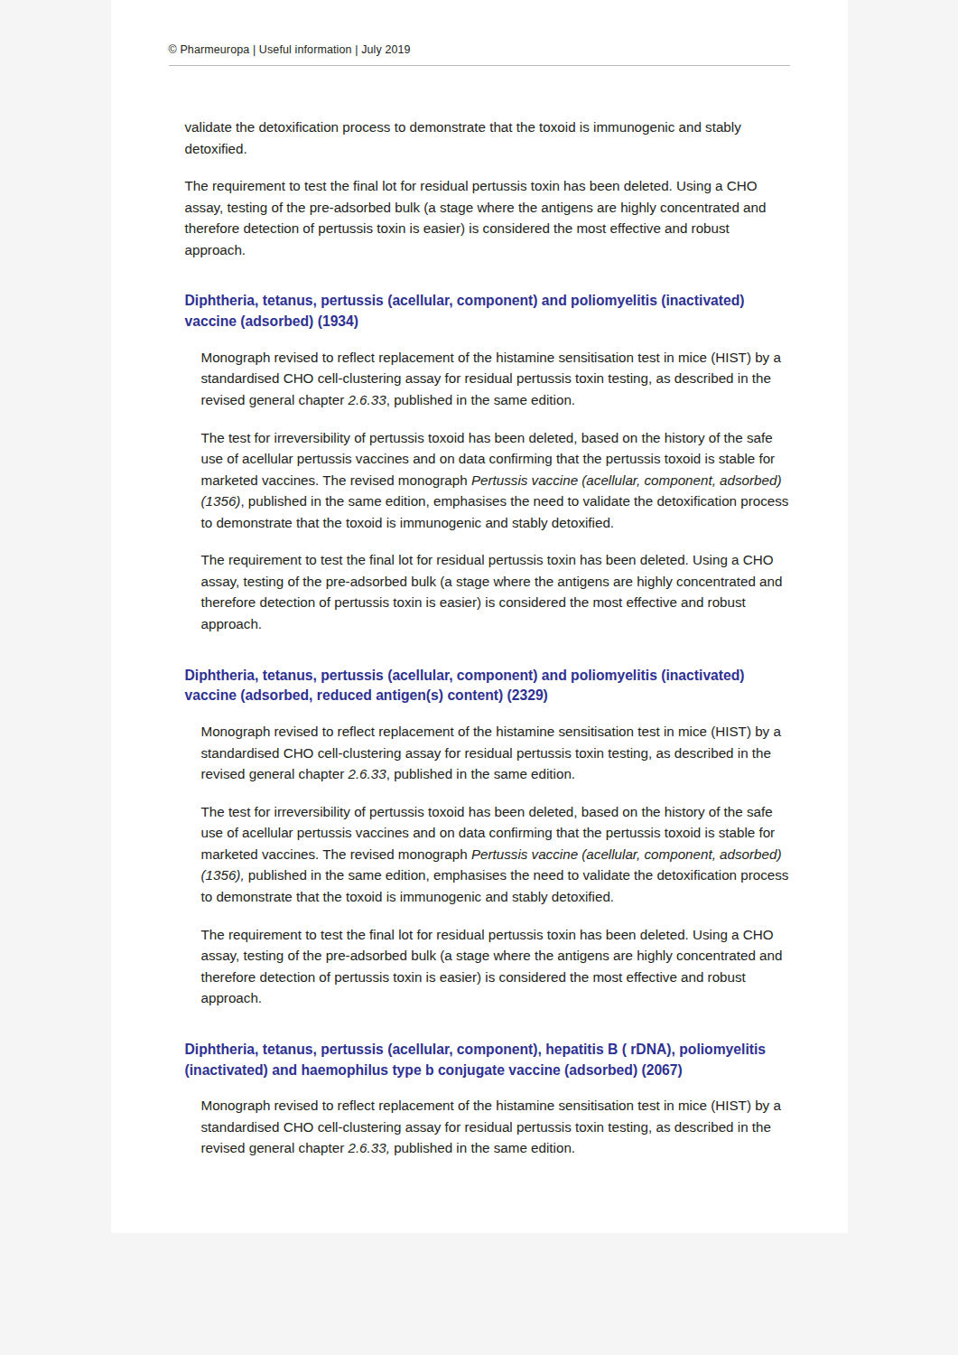© Pharmeuropa | Useful information | July 2019
validate the detoxification process to demonstrate that the toxoid is immunogenic and stably detoxified.
The requirement to test the final lot for residual pertussis toxin has been deleted. Using a CHO assay, testing of the pre-adsorbed bulk (a stage where the antigens are highly concentrated and therefore detection of pertussis toxin is easier) is considered the most effective and robust approach.
Diphtheria, tetanus, pertussis (acellular, component) and poliomyelitis (inactivated) vaccine (adsorbed) (1934)
Monograph revised to reflect replacement of the histamine sensitisation test in mice (HIST) by a standardised CHO cell-clustering assay for residual pertussis toxin testing, as described in the revised general chapter 2.6.33, published in the same edition.
The test for irreversibility of pertussis toxoid has been deleted, based on the history of the safe use of acellular pertussis vaccines and on data confirming that the pertussis toxoid is stable for marketed vaccines. The revised monograph Pertussis vaccine (acellular, component, adsorbed) (1356), published in the same edition, emphasises the need to validate the detoxification process to demonstrate that the toxoid is immunogenic and stably detoxified.
The requirement to test the final lot for residual pertussis toxin has been deleted. Using a CHO assay, testing of the pre-adsorbed bulk (a stage where the antigens are highly concentrated and therefore detection of pertussis toxin is easier) is considered the most effective and robust approach.
Diphtheria, tetanus, pertussis (acellular, component) and poliomyelitis (inactivated) vaccine (adsorbed, reduced antigen(s) content) (2329)
Monograph revised to reflect replacement of the histamine sensitisation test in mice (HIST) by a standardised CHO cell-clustering assay for residual pertussis toxin testing, as described in the revised general chapter 2.6.33, published in the same edition.
The test for irreversibility of pertussis toxoid has been deleted, based on the history of the safe use of acellular pertussis vaccines and on data confirming that the pertussis toxoid is stable for marketed vaccines. The revised monograph Pertussis vaccine (acellular, component, adsorbed) (1356), published in the same edition, emphasises the need to validate the detoxification process to demonstrate that the toxoid is immunogenic and stably detoxified.
The requirement to test the final lot for residual pertussis toxin has been deleted. Using a CHO assay, testing of the pre-adsorbed bulk (a stage where the antigens are highly concentrated and therefore detection of pertussis toxin is easier) is considered the most effective and robust approach.
Diphtheria, tetanus, pertussis (acellular, component), hepatitis B ( rDNA), poliomyelitis (inactivated) and haemophilus type b conjugate vaccine (adsorbed) (2067)
Monograph revised to reflect replacement of the histamine sensitisation test in mice (HIST) by a standardised CHO cell-clustering assay for residual pertussis toxin testing, as described in the revised general chapter 2.6.33, published in the same edition.